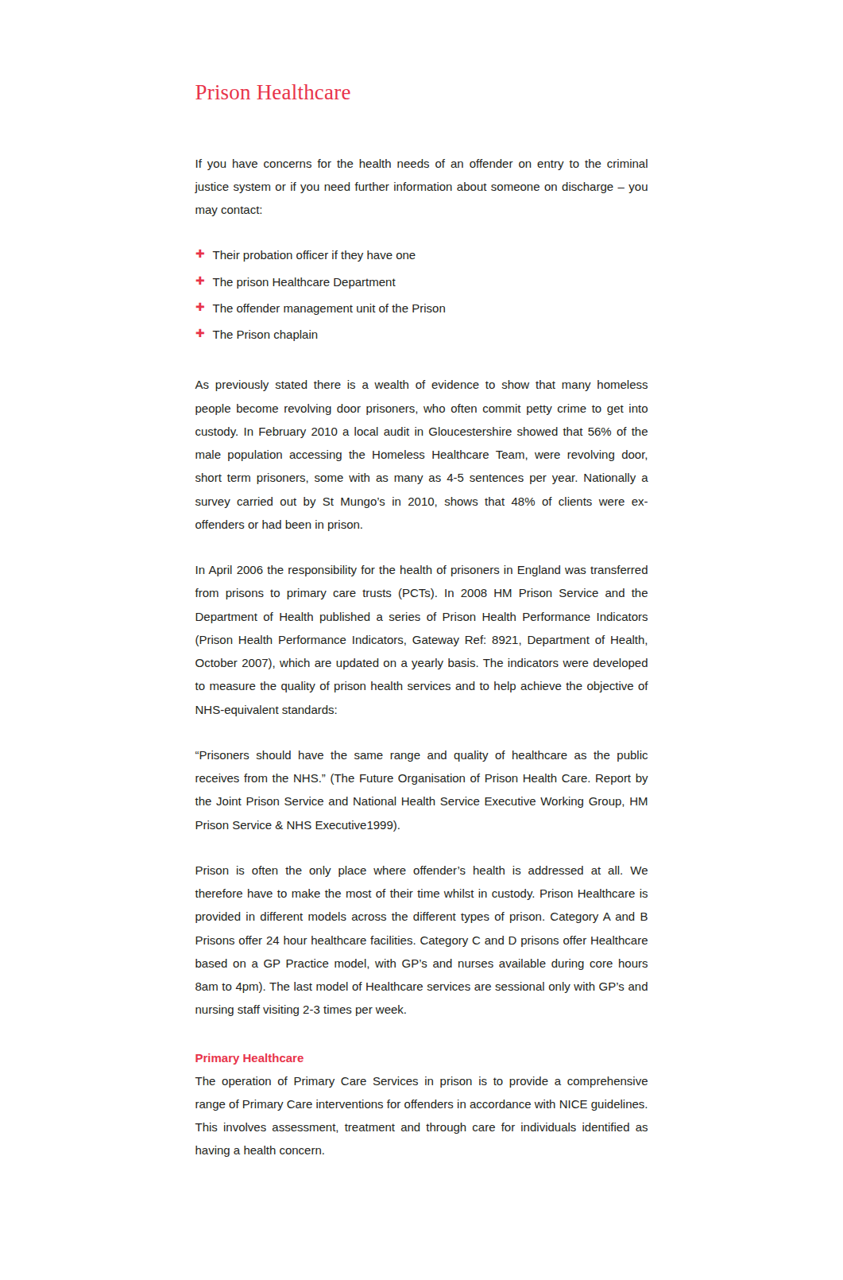Prison Healthcare
If you have concerns for the health needs of an offender on entry to the criminal justice system or if you need further information about someone on discharge – you may contact:
Their probation officer if they have one
The prison Healthcare Department
The offender management unit of the Prison
The Prison chaplain
As previously stated there is a wealth of evidence to show that many homeless people become revolving door prisoners, who often commit petty crime to get into custody. In February 2010 a local audit in Gloucestershire showed that 56% of the male population accessing the Homeless Healthcare Team, were revolving door, short term prisoners, some with as many as 4-5 sentences per year. Nationally a survey carried out by St Mungo’s in 2010, shows that 48% of clients were ex-offenders or had been in prison.
In April 2006 the responsibility for the health of prisoners in England was transferred from prisons to primary care trusts (PCTs). In 2008 HM Prison Service and the Department of Health published a series of Prison Health Performance Indicators (Prison Health Performance Indicators, Gateway Ref: 8921, Department of Health, October 2007), which are updated on a yearly basis. The indicators were developed to measure the quality of prison health services and to help achieve the objective of NHS-equivalent standards:
“Prisoners should have the same range and quality of healthcare as the public receives from the NHS.” (The Future Organisation of Prison Health Care. Report by the Joint Prison Service and National Health Service Executive Working Group, HM Prison Service & NHS Executive1999).
Prison is often the only place where offender’s health is addressed at all. We therefore have to make the most of their time whilst in custody. Prison Healthcare is provided in different models across the different types of prison. Category A and B Prisons offer 24 hour healthcare facilities. Category C and D prisons offer Healthcare based on a GP Practice model, with GP’s and nurses available during core hours 8am to 4pm). The last model of Healthcare services are sessional only with GP’s and nursing staff visiting 2-3 times per week.
Primary Healthcare
The operation of Primary Care Services in prison is to provide a comprehensive range of Primary Care interventions for offenders in accordance with NICE guidelines. This involves assessment, treatment and through care for individuals identified as having a health concern.